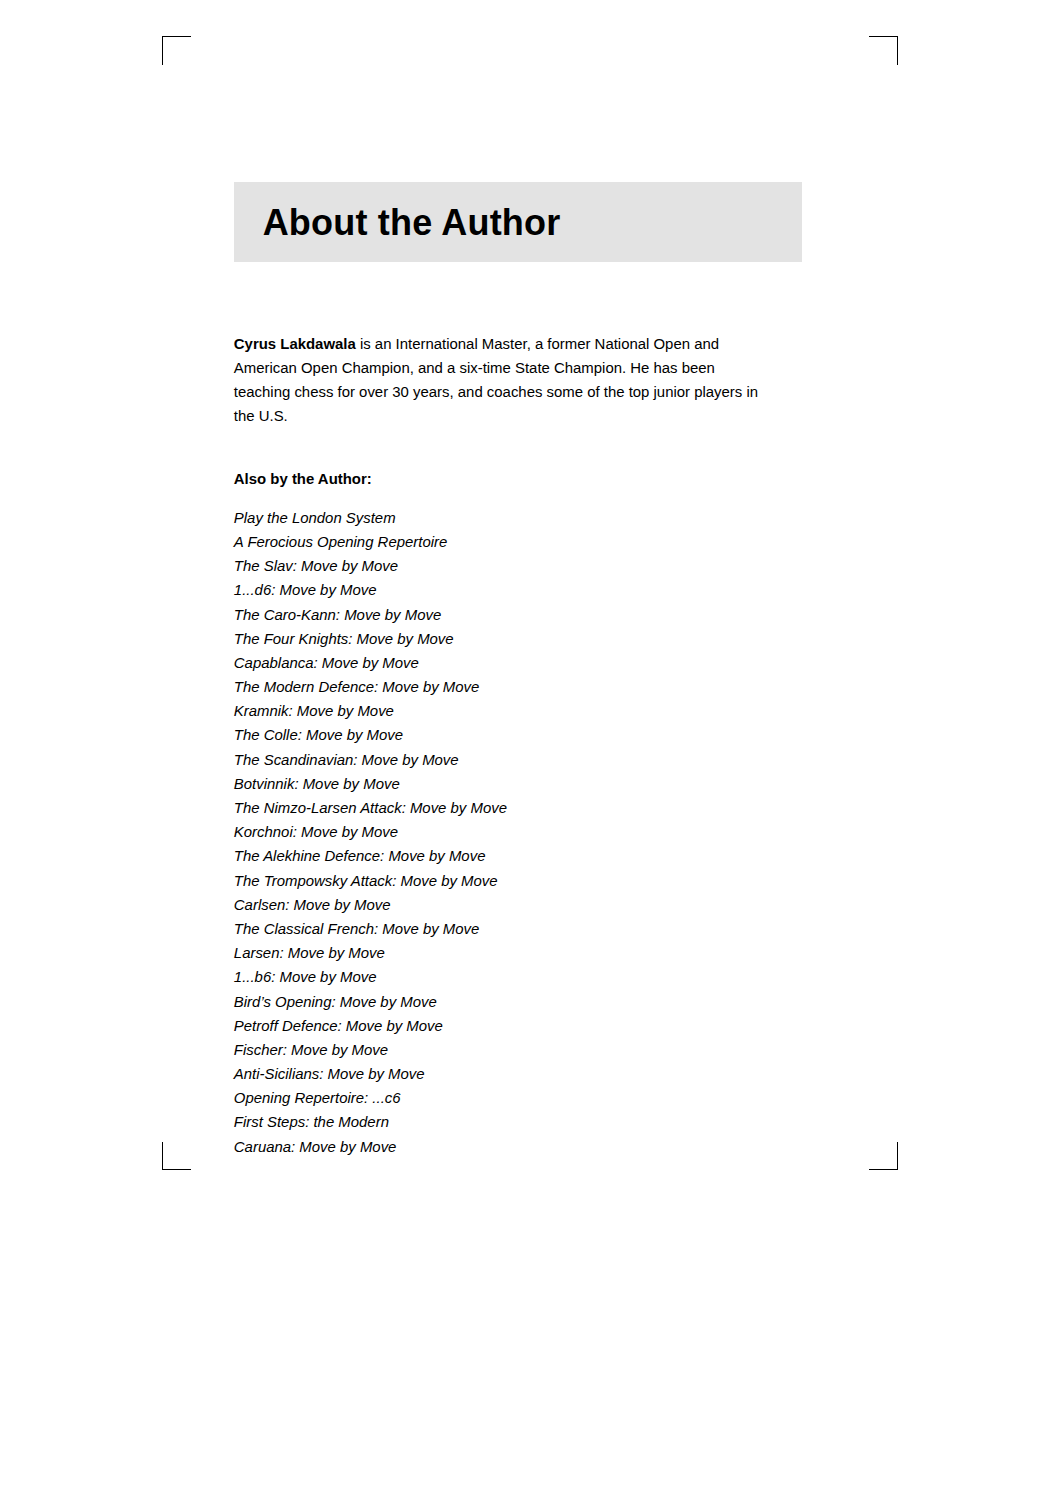About the Author
Cyrus Lakdawala is an International Master, a former National Open and American Open Champion, and a six-time State Champion. He has been teaching chess for over 30 years, and coaches some of the top junior players in the U.S.
Also by the Author:
Play the London System
A Ferocious Opening Repertoire
The Slav: Move by Move
1...d6: Move by Move
The Caro-Kann: Move by Move
The Four Knights: Move by Move
Capablanca: Move by Move
The Modern Defence: Move by Move
Kramnik: Move by Move
The Colle: Move by Move
The Scandinavian: Move by Move
Botvinnik: Move by Move
The Nimzo-Larsen Attack: Move by Move
Korchnoi: Move by Move
The Alekhine Defence: Move by Move
The Trompowsky Attack: Move by Move
Carlsen: Move by Move
The Classical French: Move by Move
Larsen: Move by Move
1...b6: Move by Move
Bird’s Opening: Move by Move
Petroff Defence: Move by Move
Fischer: Move by Move
Anti-Sicilians: Move by Move
Opening Repertoire: ...c6
First Steps: the Modern
Caruana: Move by Move